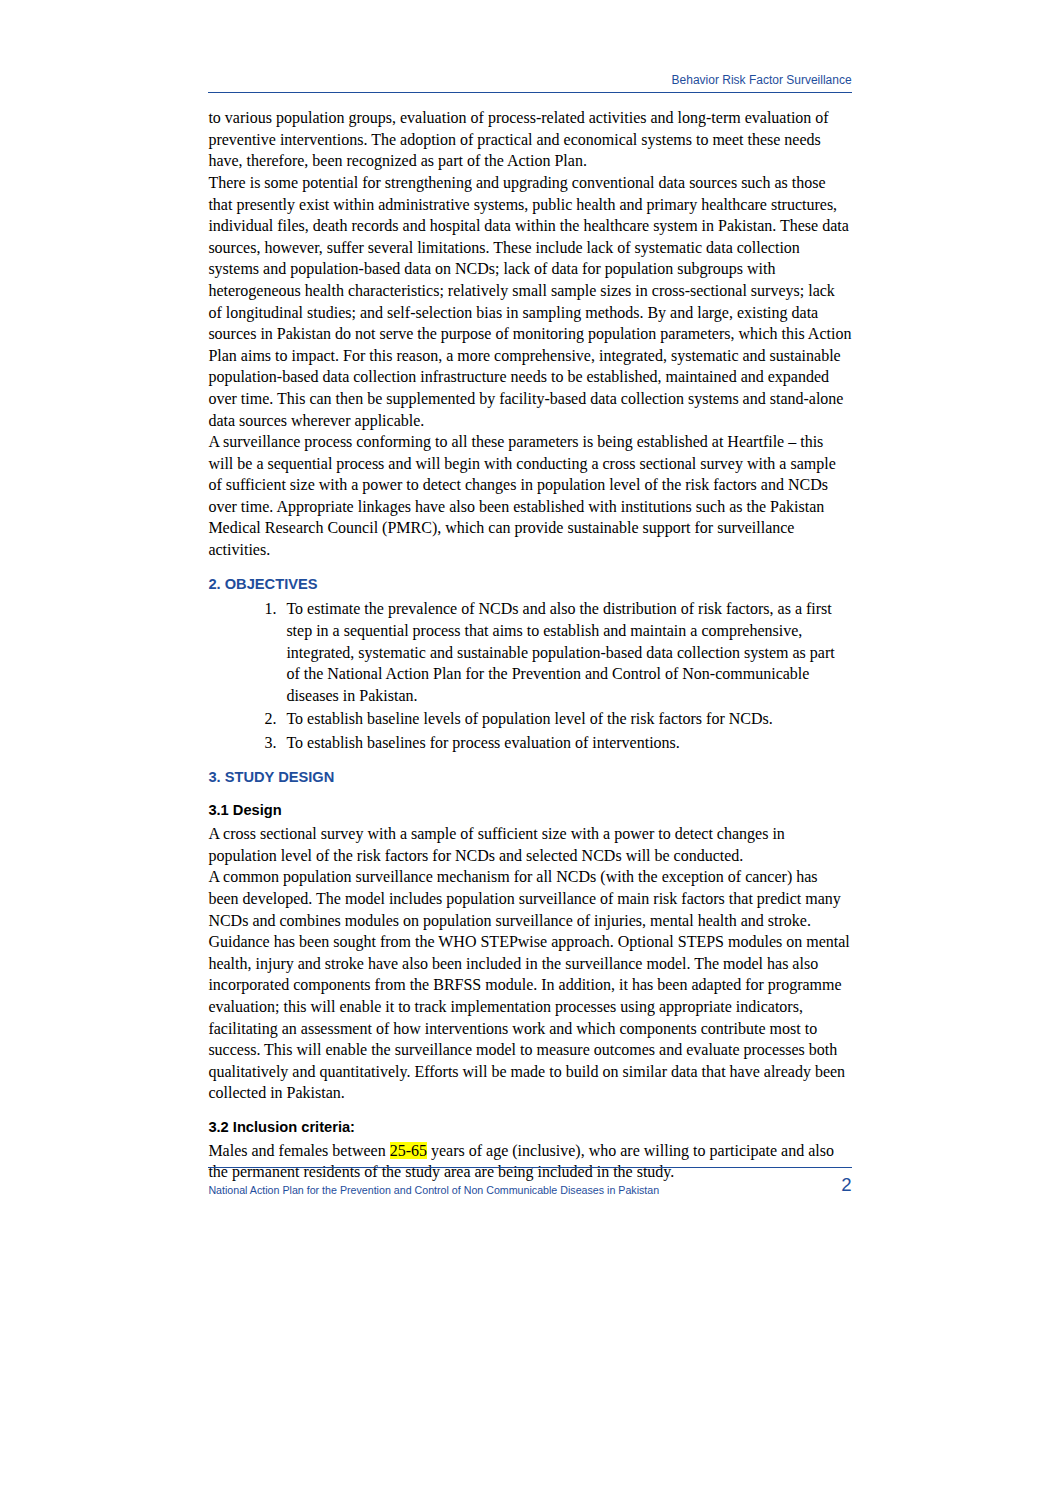Behavior Risk Factor Surveillance
to various population groups, evaluation of process-related activities and long-term evaluation of preventive interventions. The adoption of practical and economical systems to meet these needs have, therefore, been recognized as part of the Action Plan.
There is some potential for strengthening and upgrading conventional data sources such as those that presently exist within administrative systems, public health and primary healthcare structures, individual files, death records and hospital data within the healthcare system in Pakistan. These data sources, however, suffer several limitations. These include lack of systematic data collection systems and population-based data on NCDs; lack of data for population subgroups with heterogeneous health characteristics; relatively small sample sizes in cross-sectional surveys; lack of longitudinal studies; and self-selection bias in sampling methods. By and large, existing data sources in Pakistan do not serve the purpose of monitoring population parameters, which this Action Plan aims to impact. For this reason, a more comprehensive, integrated, systematic and sustainable population-based data collection infrastructure needs to be established, maintained and expanded over time. This can then be supplemented by facility-based data collection systems and stand-alone data sources wherever applicable.
A surveillance process conforming to all these parameters is being established at Heartfile – this will be a sequential process and will begin with conducting a cross sectional survey with a sample of sufficient size with a power to detect changes in population level of the risk factors and NCDs over time. Appropriate linkages have also been established with institutions such as the Pakistan Medical Research Council (PMRC), which can provide sustainable support for surveillance activities.
2. OBJECTIVES
To estimate the prevalence of NCDs and also the distribution of risk factors, as a first step in a sequential process that aims to establish and maintain a comprehensive, integrated, systematic and sustainable population-based data collection system as part of the National Action Plan for the Prevention and Control of Non-communicable diseases in Pakistan.
To establish baseline levels of population level of the risk factors for NCDs.
To establish baselines for process evaluation of interventions.
3. STUDY DESIGN
3.1 Design
A cross sectional survey with a sample of sufficient size with a power to detect changes in population level of the risk factors for NCDs and selected NCDs will be conducted.
A common population surveillance mechanism for all NCDs (with the exception of cancer) has been developed. The model includes population surveillance of main risk factors that predict many NCDs and combines modules on population surveillance of injuries, mental health and stroke. Guidance has been sought from the WHO STEPwise approach. Optional STEPS modules on mental health, injury and stroke have also been included in the surveillance model. The model has also incorporated components from the BRFSS module. In addition, it has been adapted for programme evaluation; this will enable it to track implementation processes using appropriate indicators, facilitating an assessment of how interventions work and which components contribute most to success. This will enable the surveillance model to measure outcomes and evaluate processes both qualitatively and quantitatively. Efforts will be made to build on similar data that have already been collected in Pakistan.
3.2 Inclusion criteria:
Males and females between 25-65 years of age (inclusive), who are willing to participate and also the permanent residents of the study area are being included in the study.
National Action Plan for the Prevention and Control of Non Communicable Diseases in Pakistan 2